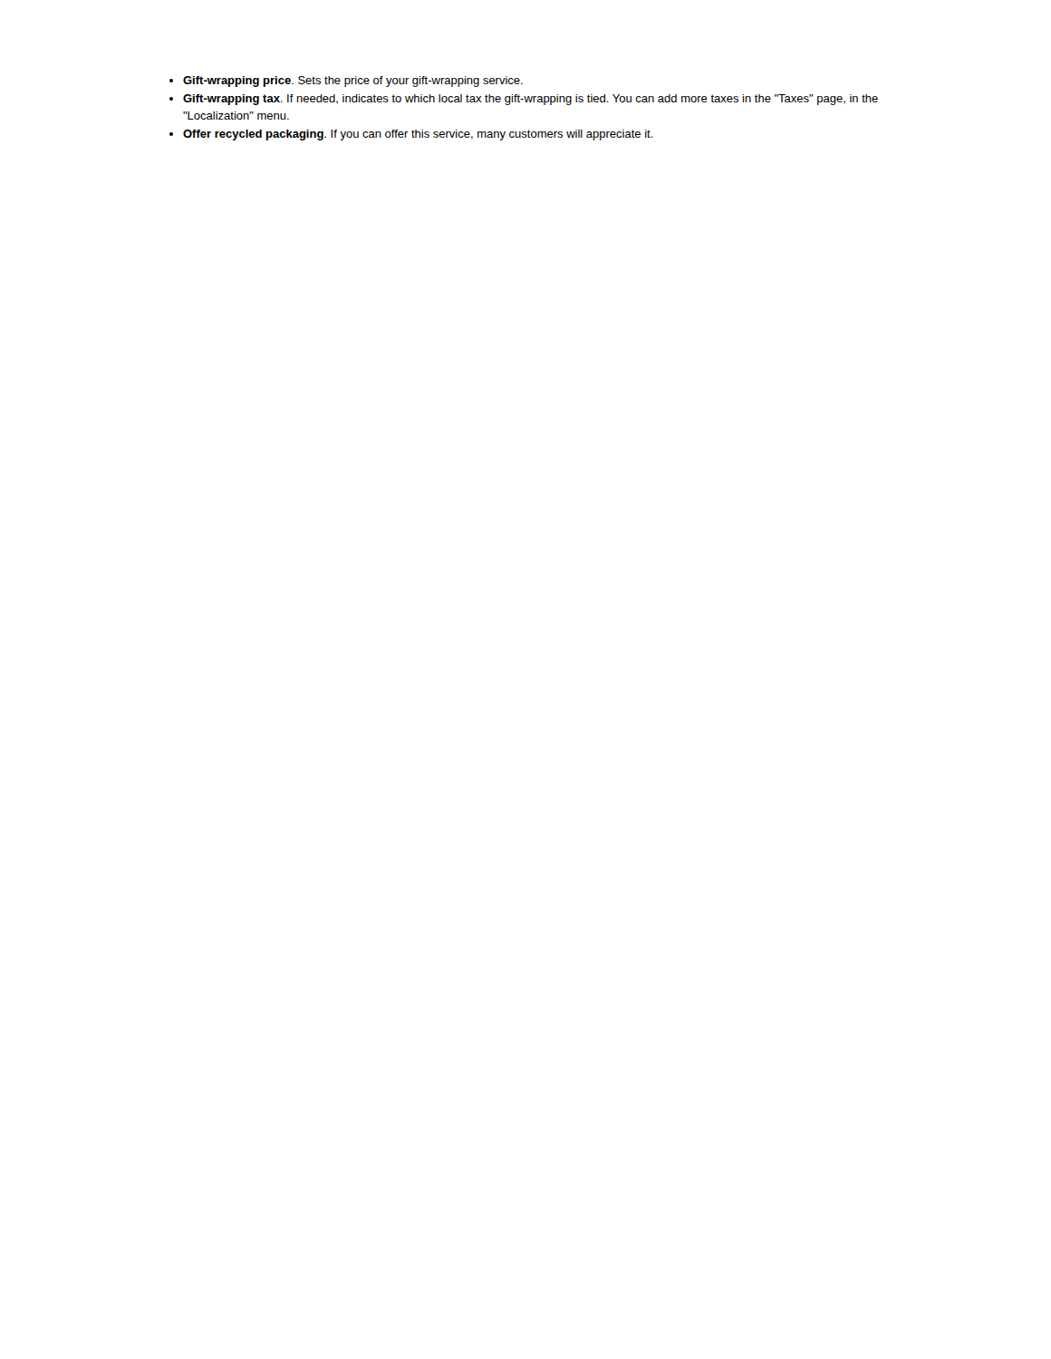Gift-wrapping price. Sets the price of your gift-wrapping service.
Gift-wrapping tax. If needed, indicates to which local tax the gift-wrapping is tied. You can add more taxes in the "Taxes" page, in the "Localization" menu.
Offer recycled packaging. If you can offer this service, many customers will appreciate it.